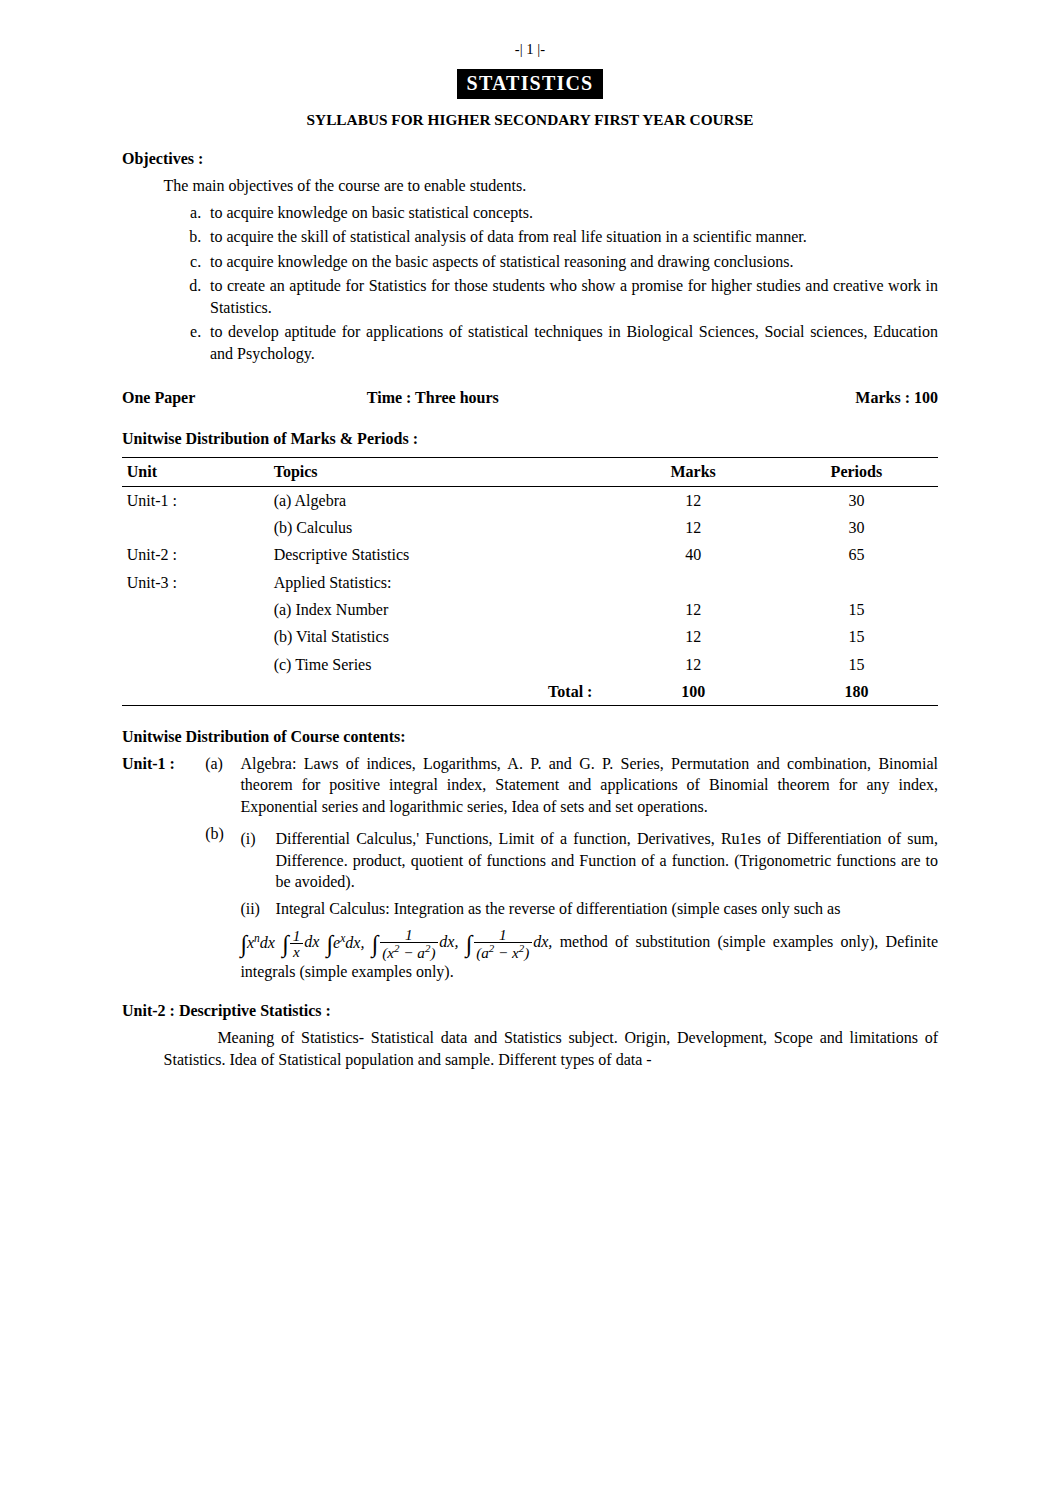-| 1 |-
STATISTICS
SYLLABUS FOR HIGHER SECONDARY FIRST YEAR COURSE
Objectives :
The main objectives of the course are to enable students.
to acquire knowledge on basic statistical concepts.
to acquire the skill of statistical analysis of data from real life situation in a scientific manner.
to acquire knowledge on the basic aspects of statistical reasoning and drawing conclusions.
to create an aptitude for Statistics for those students who show a promise for higher studies and creative work in Statistics.
to develop aptitude for applications of statistical techniques in Biological Sciences, Social sciences, Education and Psychology.
One Paper Time : Three hours Marks : 100
Unitwise Distribution of Marks & Periods :
| Unit | Topics | Marks | Periods |
| --- | --- | --- | --- |
| Unit-1 : | (a) Algebra | 12 | 30 |
| | (b) Calculus | 12 | 30 |
| Unit-2 : | Descriptive Statistics | 40 | 65 |
| Unit-3 : | Applied Statistics: | | |
| | (a) Index Number | 12 | 15 |
| | (b) Vital Statistics | 12 | 15 |
| | (c) Time Series | 12 | 15 |
| | Total : | 100 | 180 |
Unitwise Distribution of Course contents:
Unit-1 :
(a)
Algebra: Laws of indices, Logarithms, A. P. and G. P. Series, Permutation and combination, Binomial theorem for positive integral index, Statement and applications of Binomial theorem for any index, Exponential series and logarithmic series, Idea of sets and set operations.
(b)
(i)
Differential Calculus,' Functions, Limit of a function, Derivatives, Ru1es of Differentiation of sum, Difference. product, quotient of functions and Function of a function. (Trigonometric functions are to be avoided).
(ii)
Integral Calculus: Integration as the reverse of differentiation (simple cases only such as
∫xndx ∫1 x dx ∫exdx, ∫1(x2 − a2) dx, ∫1(a2 − x2) dx, method of substitution (simple examples only), Definite integrals (simple examples only).
Unit-2 : Descriptive Statistics :
Meaning of Statistics- Statistical data and Statistics subject. Origin, Development, Scope and limitations of Statistics. Idea of Statistical population and sample. Different types of data -